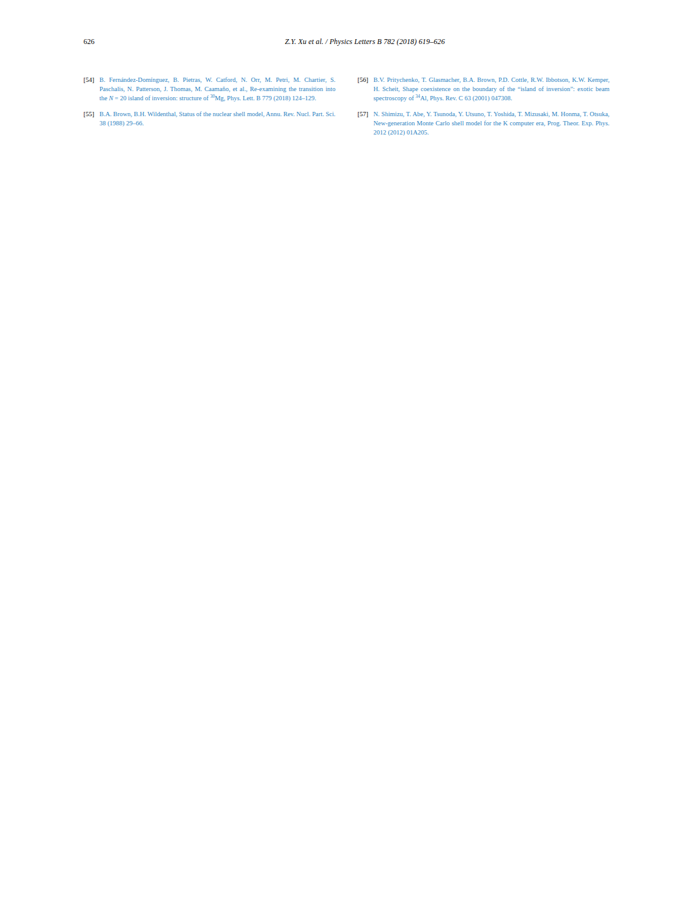626
Z.Y. Xu et al. / Physics Letters B 782 (2018) 619–626
[54] B. Fernández-Domínguez, B. Pietras, W. Catford, N. Orr, M. Petri, M. Chartier, S. Paschalis, N. Patterson, J. Thomas, M. Caamaño, et al., Re-examining the transition into the N = 20 island of inversion: structure of 30Mg, Phys. Lett. B 779 (2018) 124–129.
[55] B.A. Brown, B.H. Wildenthal, Status of the nuclear shell model, Annu. Rev. Nucl. Part. Sci. 38 (1988) 29–66.
[56] B.V. Pritychenko, T. Glasmacher, B.A. Brown, P.D. Cottle, R.W. Ibbotson, K.W. Kemper, H. Scheit, Shape coexistence on the boundary of the “island of inversion”: exotic beam spectroscopy of 34Al, Phys. Rev. C 63 (2001) 047308.
[57] N. Shimizu, T. Abe, Y. Tsunoda, Y. Utsuno, T. Yoshida, T. Mizusaki, M. Honma, T. Otsuka, New-generation Monte Carlo shell model for the K computer era, Prog. Theor. Exp. Phys. 2012 (2012) 01A205.